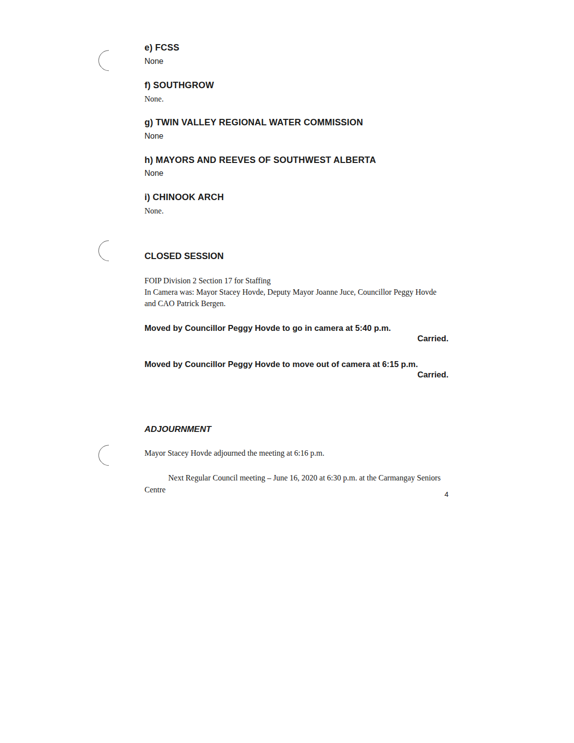e) FCSS
None
f) SOUTHGROW
None.
g) TWIN VALLEY REGIONAL WATER COMMISSION
None
h) MAYORS AND REEVES OF SOUTHWEST ALBERTA
None
i) CHINOOK ARCH
None.
CLOSED SESSION
FOIP Division 2 Section 17 for Staffing
In Camera was: Mayor Stacey Hovde, Deputy Mayor Joanne Juce, Councillor Peggy Hovde and CAO Patrick Bergen.
Moved by Councillor Peggy Hovde to go in camera at 5:40 p.m. Carried.
Moved by Councillor Peggy Hovde to move out of camera at 6:15 p.m. Carried.
ADJOURNMENT
Mayor Stacey Hovde adjourned the meeting at 6:16 p.m.
Next Regular Council meeting – June 16, 2020 at 6:30 p.m. at the Carmangay Seniors Centre
4